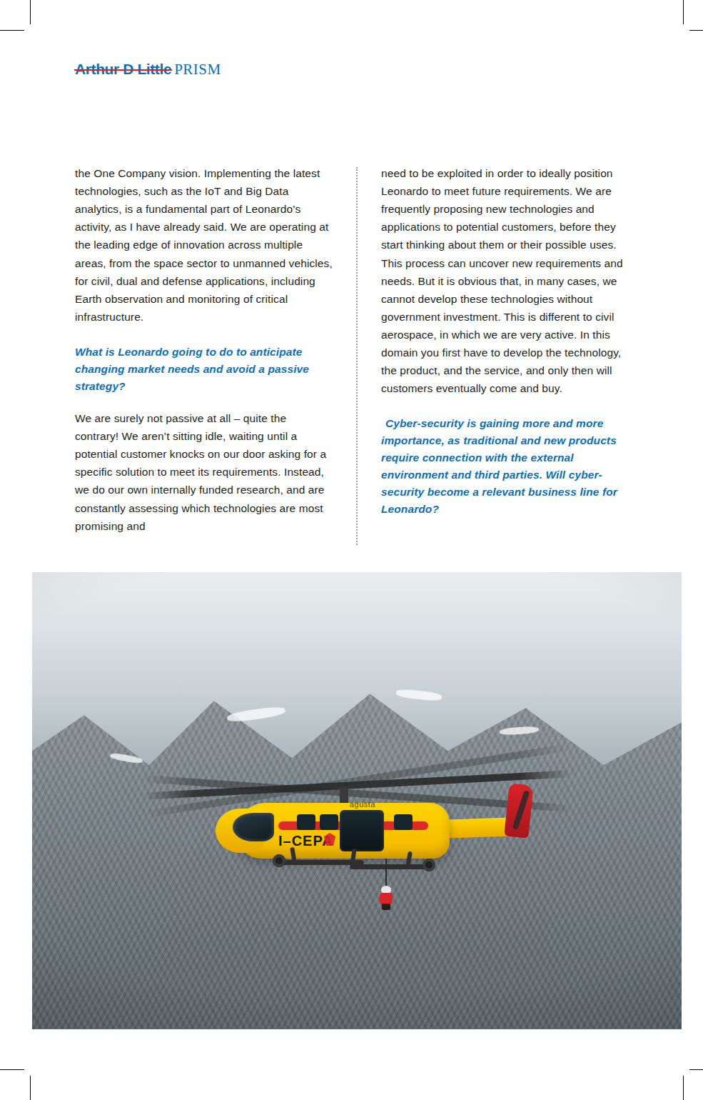Arthur D Little PRISM
the One Company vision. Implementing the latest technologies, such as the IoT and Big Data analytics, is a fundamental part of Leonardo’s activity, as I have already said. We are operating at the leading edge of innovation across multiple areas, from the space sector to unmanned vehicles, for civil, dual and defense applications, including Earth observation and monitoring of critical infrastructure.
What is Leonardo going to do to anticipate changing market needs and avoid a passive strategy?
We are surely not passive at all – quite the contrary! We aren’t sitting idle, waiting until a potential customer knocks on our door asking for a specific solution to meet its requirements. Instead, we do our own internally funded research, and are constantly assessing which technologies are most promising and
need to be exploited in order to ideally position Leonardo to meet future requirements. We are frequently proposing new technologies and applications to potential customers, before they start thinking about them or their possible uses. This process can uncover new requirements and needs. But it is obvious that, in many cases, we cannot develop these technologies without government investment. This is different to civil aerospace, in which we are very active. In this domain you first have to develop the technology, the product, and the service, and only then will customers eventually come and buy.
Cyber-security is gaining more and more importance, as traditional and new products require connection with the external environment and third parties. Will cyber-security become a relevant business line for Leonardo?
agusta
I–CEPA